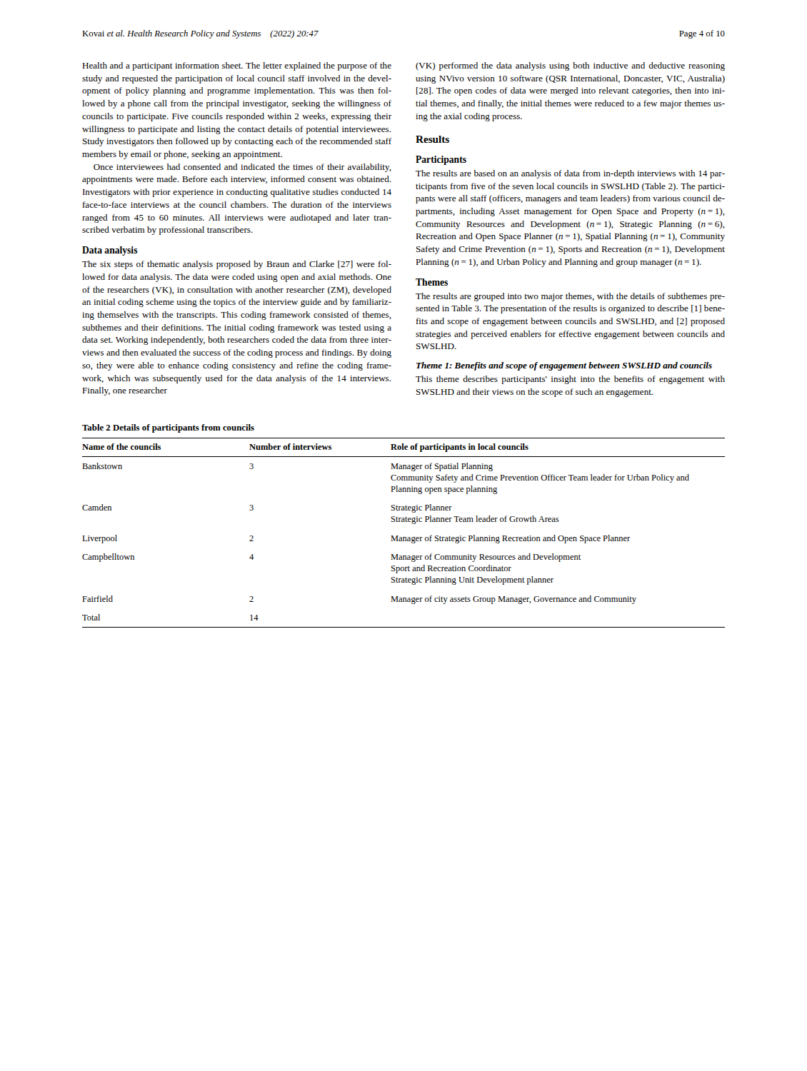Kovai et al. Health Research Policy and Systems (2022) 20:47
Page 4 of 10
Health and a participant information sheet. The letter explained the purpose of the study and requested the participation of local council staff involved in the development of policy planning and programme implementation. This was then followed by a phone call from the principal investigator, seeking the willingness of councils to participate. Five councils responded within 2 weeks, expressing their willingness to participate and listing the contact details of potential interviewees. Study investigators then followed up by contacting each of the recommended staff members by email or phone, seeking an appointment.
Once interviewees had consented and indicated the times of their availability, appointments were made. Before each interview, informed consent was obtained. Investigators with prior experience in conducting qualitative studies conducted 14 face-to-face interviews at the council chambers. The duration of the interviews ranged from 45 to 60 minutes. All interviews were audiotaped and later transcribed verbatim by professional transcribers.
Data analysis
The six steps of thematic analysis proposed by Braun and Clarke [27] were followed for data analysis. The data were coded using open and axial methods. One of the researchers (VK), in consultation with another researcher (ZM), developed an initial coding scheme using the topics of the interview guide and by familiarizing themselves with the transcripts. This coding framework consisted of themes, subthemes and their definitions. The initial coding framework was tested using a data set. Working independently, both researchers coded the data from three interviews and then evaluated the success of the coding process and findings. By doing so, they were able to enhance coding consistency and refine the coding framework, which was subsequently used for the data analysis of the 14 interviews. Finally, one researcher
(VK) performed the data analysis using both inductive and deductive reasoning using NVivo version 10 software (QSR International, Doncaster, VIC, Australia) [28]. The open codes of data were merged into relevant categories, then into initial themes, and finally, the initial themes were reduced to a few major themes using the axial coding process.
Results
Participants
The results are based on an analysis of data from in-depth interviews with 14 participants from five of the seven local councils in SWSLHD (Table 2). The participants were all staff (officers, managers and team leaders) from various council departments, including Asset management for Open Space and Property (n = 1), Community Resources and Development (n = 1), Strategic Planning (n = 6), Recreation and Open Space Planner (n = 1), Spatial Planning (n = 1), Community Safety and Crime Prevention (n = 1), Sports and Recreation (n = 1), Development Planning (n = 1), and Urban Policy and Planning and group manager (n = 1).
Themes
The results are grouped into two major themes, with the details of subthemes presented in Table 3. The presentation of the results is organized to describe [1] benefits and scope of engagement between councils and SWSLHD, and [2] proposed strategies and perceived enablers for effective engagement between councils and SWSLHD.
Theme 1: Benefits and scope of engagement between SWSLHD and councils
This theme describes participants' insight into the benefits of engagement with SWSLHD and their views on the scope of such an engagement.
Table 2 Details of participants from councils
| Name of the councils | Number of interviews | Role of participants in local councils |
| --- | --- | --- |
| Bankstown | 3 | Manager of Spatial Planning Community Safety and Crime Prevention Officer Team leader for Urban Policy and Planning open space planning |
| Camden | 3 | Strategic Planner Strategic Planner Team leader of Growth Areas |
| Liverpool | 2 | Manager of Strategic Planning Recreation and Open Space Planner |
| Campbelltown | 4 | Manager of Community Resources and Development Sport and Recreation Coordinator Strategic Planning Unit Development planner |
| Fairfield | 2 | Manager of city assets Group Manager, Governance and Community |
| Total | 14 | |